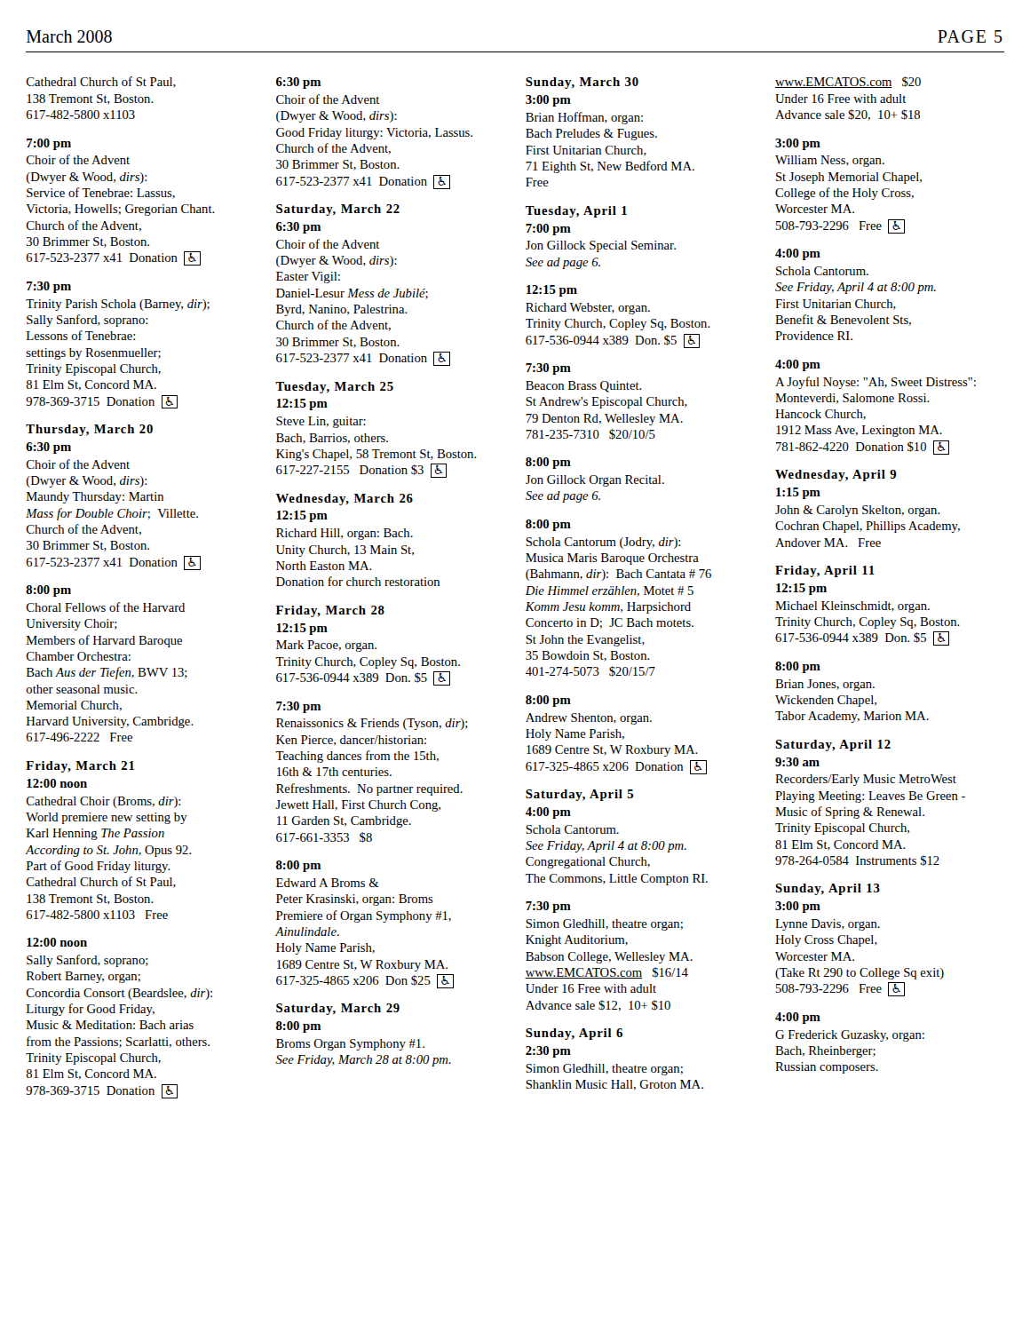March 2008
PAGE 5
Cathedral Church of St Paul,
138 Tremont St, Boston.
617-482-5800 x1103
7:00 pm
Choir of the Advent
(Dwyer & Wood, dirs):
Service of Tenebrae: Lassus,
Victoria, Howells; Gregorian Chant.
Church of the Advent,
30 Brimmer St, Boston.
617-523-2377 x41 Donation ♿
7:30 pm
Trinity Parish Schola (Barney, dir);
Sally Sanford, soprano:
Lessons of Tenebrae:
settings by Rosenmueller;
Trinity Episcopal Church,
81 Elm St, Concord MA.
978-369-3715 Donation ♿
Thursday, March 20
6:30 pm
Choir of the Advent
(Dwyer & Wood, dirs):
Maundy Thursday: Martin
Mass for Double Choir; Villette.
Church of the Advent,
30 Brimmer St, Boston.
617-523-2377 x41 Donation ♿
8:00 pm
Choral Fellows of the Harvard
University Choir;
Members of Harvard Baroque
Chamber Orchestra:
Bach Aus der Tiefen, BWV 13;
other seasonal music.
Memorial Church,
Harvard University, Cambridge.
617-496-2222 Free
Friday, March 21
12:00 noon
Cathedral Choir (Broms, dir):
World premiere new setting by
Karl Henning The Passion
According to St. John, Opus 92.
Part of Good Friday liturgy.
Cathedral Church of St Paul,
138 Tremont St, Boston.
617-482-5800 x1103 Free
12:00 noon
Sally Sanford, soprano;
Robert Barney, organ;
Concordia Consort (Beardslee, dir):
Liturgy for Good Friday,
Music & Meditation: Bach arias
from the Passions; Scarlatti, others.
Trinity Episcopal Church,
81 Elm St, Concord MA.
978-369-3715 Donation ♿
6:30 pm
Choir of the Advent
(Dwyer & Wood, dirs):
Good Friday liturgy: Victoria, Lassus.
Church of the Advent,
30 Brimmer St, Boston.
617-523-2377 x41 Donation ♿
Saturday, March 22
6:30 pm
Choir of the Advent
(Dwyer & Wood, dirs):
Easter Vigil:
Daniel-Lesur Mess de Jubilé;
Byrd, Nanino, Palestrina.
Church of the Advent,
30 Brimmer St, Boston.
617-523-2377 x41 Donation ♿
Tuesday, March 25
12:15 pm
Steve Lin, guitar:
Bach, Barrios, others.
King's Chapel, 58 Tremont St, Boston.
617-227-2155 Donation $3 ♿
Wednesday, March 26
12:15 pm
Richard Hill, organ: Bach.
Unity Church, 13 Main St,
North Easton MA.
Donation for church restoration
Friday, March 28
12:15 pm
Mark Pacoe, organ.
Trinity Church, Copley Sq, Boston.
617-536-0944 x389 Don. $5 ♿
7:30 pm
Renaissonics & Friends (Tyson, dir);
Ken Pierce, dancer/historian:
Teaching dances from the 15th,
16th & 17th centuries.
Refreshments. No partner required.
Jewett Hall, First Church Cong,
11 Garden St, Cambridge.
617-661-3353 $8
8:00 pm
Edward A Broms &
Peter Krasinski, organ: Broms
Premiere of Organ Symphony #1,
Ainulindale.
Holy Name Parish,
1689 Centre St, W Roxbury MA.
617-325-4865 x206 Don $25 ♿
Saturday, March 29
8:00 pm
Broms Organ Symphony #1.
See Friday, March 28 at 8:00 pm.
Sunday, March 30
3:00 pm
Brian Hoffman, organ:
Bach Preludes & Fugues.
First Unitarian Church,
71 Eighth St, New Bedford MA.
Free
Tuesday, April 1
7:00 pm
Jon Gillock Special Seminar.
See ad page 6.
12:15 pm
Richard Webster, organ.
Trinity Church, Copley Sq, Boston.
617-536-0944 x389 Don. $5 ♿
7:30 pm
Beacon Brass Quintet.
St Andrew's Episcopal Church,
79 Denton Rd, Wellesley MA.
781-235-7310 $20/10/5
8:00 pm
Jon Gillock Organ Recital.
See ad page 6.
8:00 pm
Schola Cantorum (Jodry, dir):
Musica Maris Baroque Orchestra
(Bahmann, dir): Bach Cantata # 76
Die Himmel erzählen, Motet # 5
Komm Jesu komm, Harpsichord
Concerto in D; JC Bach motets.
St John the Evangelist,
35 Bowdoin St, Boston.
401-274-5073 $20/15/7
8:00 pm
Andrew Shenton, organ.
Holy Name Parish,
1689 Centre St, W Roxbury MA.
617-325-4865 x206 Donation ♿
Saturday, April 5
4:00 pm
Schola Cantorum.
See Friday, April 4 at 8:00 pm.
Congregational Church,
The Commons, Little Compton RI.
7:30 pm
Simon Gledhill, theatre organ;
Knight Auditorium,
Babson College, Wellesley MA.
www.EMCATOS.com $16/14
Under 16 Free with adult
Advance sale $12, 10+ $10
Sunday, April 6
2:30 pm
Simon Gledhill, theatre organ;
Shanklin Music Hall, Groton MA.
www.EMCATOS.com $20
Under 16 Free with adult
Advance sale $20, 10+ $18
3:00 pm
William Ness, organ.
St Joseph Memorial Chapel,
College of the Holy Cross,
Worcester MA.
508-793-2296 Free ♿
4:00 pm
Schola Cantorum.
See Friday, April 4 at 8:00 pm.
First Unitarian Church,
Benefit & Benevolent Sts,
Providence RI.
4:00 pm
A Joyful Noyse: "Ah, Sweet Distress":
Monteverdi, Salomone Rossi.
Hancock Church,
1912 Mass Ave, Lexington MA.
781-862-4220 Donation $10 ♿
Wednesday, April 9
1:15 pm
John & Carolyn Skelton, organ.
Cochran Chapel, Phillips Academy,
Andover MA. Free
Friday, April 11
12:15 pm
Michael Kleinschmidt, organ.
Trinity Church, Copley Sq, Boston.
617-536-0944 x389 Don. $5 ♿
8:00 pm
Brian Jones, organ.
Wickenden Chapel,
Tabor Academy, Marion MA.
Saturday, April 12
9:30 am
Recorders/Early Music MetroWest
Playing Meeting: Leaves Be Green -
Music of Spring & Renewal.
Trinity Episcopal Church,
81 Elm St, Concord MA.
978-264-0584 Instruments $12
Sunday, April 13
3:00 pm
Lynne Davis, organ.
Holy Cross Chapel,
Worcester MA.
(Take Rt 290 to College Sq exit)
508-793-2296 Free ♿
4:00 pm
G Frederick Guzasky, organ:
Bach, Rheinberger;
Russian composers.